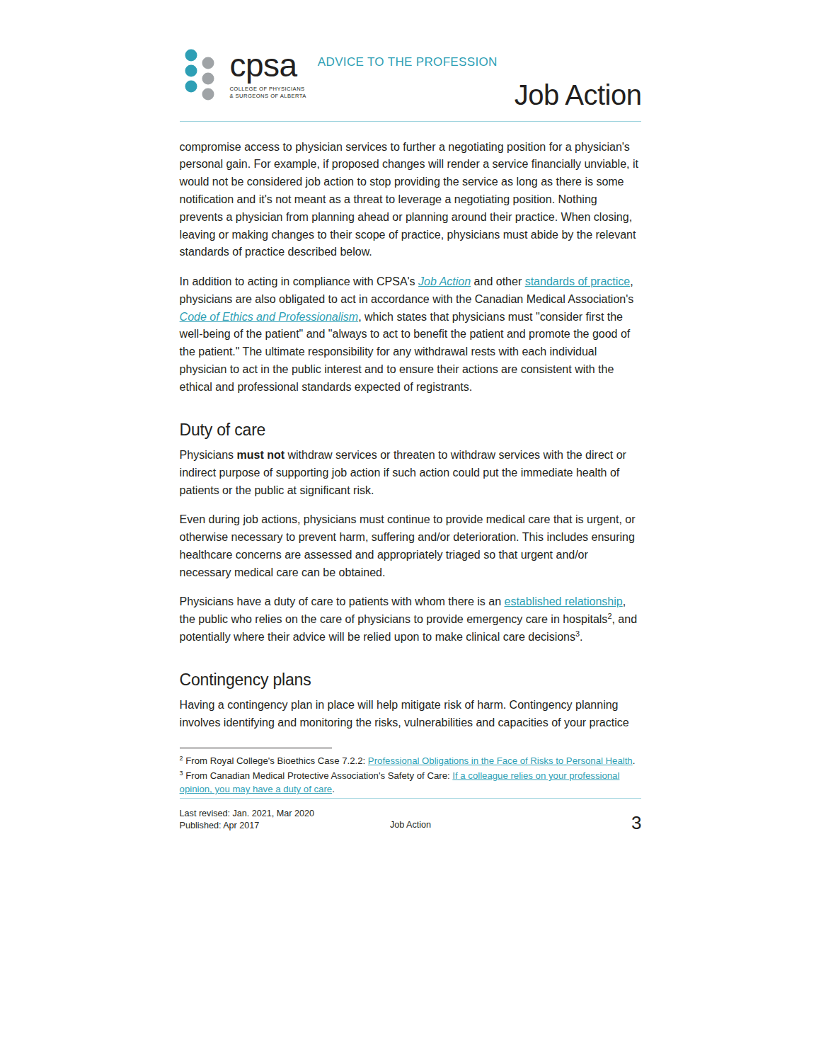cpsa College of Physicians
& Surgeons of Alberta
Advice to the Profession
Job Action
compromise access to physician services to further a negotiating position for a physician's personal gain. For example, if proposed changes will render a service financially unviable, it would not be considered job action to stop providing the service as long as there is some notification and it's not meant as a threat to leverage a negotiating position. Nothing prevents a physician from planning ahead or planning around their practice. When closing, leaving or making changes to their scope of practice, physicians must abide by the relevant standards of practice described below.
In addition to acting in compliance with CPSA's Job Action and other standards of practice, physicians are also obligated to act in accordance with the Canadian Medical Association's Code of Ethics and Professionalism, which states that physicians must "consider first the well-being of the patient" and "always to act to benefit the patient and promote the good of the patient." The ultimate responsibility for any withdrawal rests with each individual physician to act in the public interest and to ensure their actions are consistent with the ethical and professional standards expected of registrants.
Duty of care
Physicians must not withdraw services or threaten to withdraw services with the direct or indirect purpose of supporting job action if such action could put the immediate health of patients or the public at significant risk.
Even during job actions, physicians must continue to provide medical care that is urgent, or otherwise necessary to prevent harm, suffering and/or deterioration. This includes ensuring healthcare concerns are assessed and appropriately triaged so that urgent and/or necessary medical care can be obtained.
Physicians have a duty of care to patients with whom there is an established relationship, the public who relies on the care of physicians to provide emergency care in hospitals2, and potentially where their advice will be relied upon to make clinical care decisions3.
Contingency plans
Having a contingency plan in place will help mitigate risk of harm. Contingency planning involves identifying and monitoring the risks, vulnerabilities and capacities of your practice
2 From Royal College's Bioethics Case 7.2.2: Professional Obligations in the Face of Risks to Personal Health.
3 From Canadian Medical Protective Association's Safety of Care: If a colleague relies on your professional opinion, you may have a duty of care.
Last revised: Jan. 2021, Mar 2020
Published: Apr 2017
Job Action
3